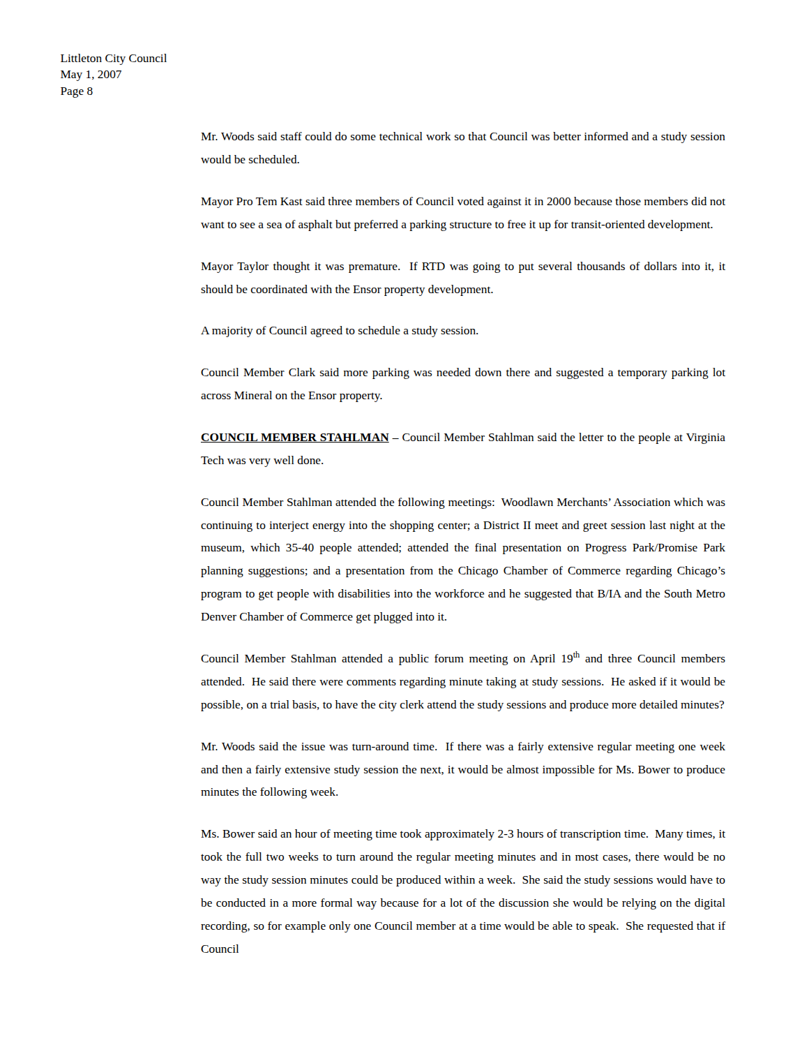Littleton City Council
May 1, 2007
Page 8
Mr. Woods said staff could do some technical work so that Council was better informed and a study session would be scheduled.
Mayor Pro Tem Kast said three members of Council voted against it in 2000 because those members did not want to see a sea of asphalt but preferred a parking structure to free it up for transit-oriented development.
Mayor Taylor thought it was premature. If RTD was going to put several thousands of dollars into it, it should be coordinated with the Ensor property development.
A majority of Council agreed to schedule a study session.
Council Member Clark said more parking was needed down there and suggested a temporary parking lot across Mineral on the Ensor property.
COUNCIL MEMBER STAHLMAN – Council Member Stahlman said the letter to the people at Virginia Tech was very well done.
Council Member Stahlman attended the following meetings: Woodlawn Merchants’ Association which was continuing to interject energy into the shopping center; a District II meet and greet session last night at the museum, which 35-40 people attended; attended the final presentation on Progress Park/Promise Park planning suggestions; and a presentation from the Chicago Chamber of Commerce regarding Chicago’s program to get people with disabilities into the workforce and he suggested that B/IA and the South Metro Denver Chamber of Commerce get plugged into it.
Council Member Stahlman attended a public forum meeting on April 19th and three Council members attended. He said there were comments regarding minute taking at study sessions. He asked if it would be possible, on a trial basis, to have the city clerk attend the study sessions and produce more detailed minutes?
Mr. Woods said the issue was turn-around time. If there was a fairly extensive regular meeting one week and then a fairly extensive study session the next, it would be almost impossible for Ms. Bower to produce minutes the following week.
Ms. Bower said an hour of meeting time took approximately 2-3 hours of transcription time. Many times, it took the full two weeks to turn around the regular meeting minutes and in most cases, there would be no way the study session minutes could be produced within a week. She said the study sessions would have to be conducted in a more formal way because for a lot of the discussion she would be relying on the digital recording, so for example only one Council member at a time would be able to speak. She requested that if Council